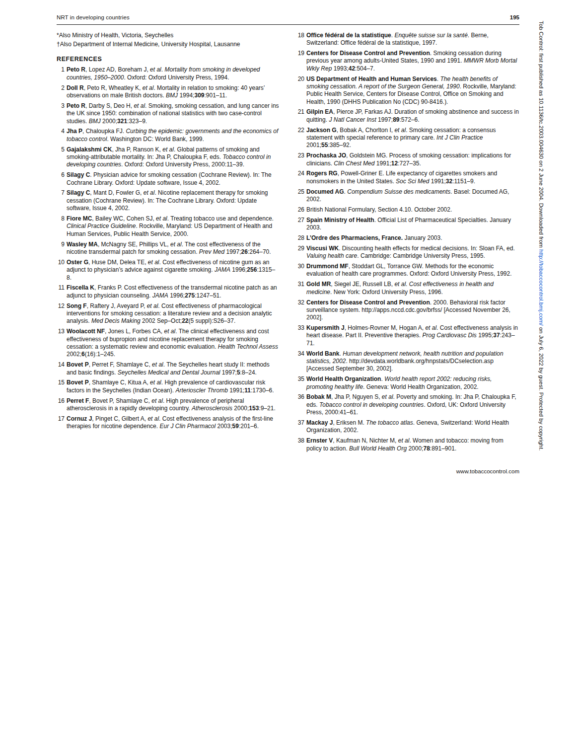NRT in developing countries
195
*Also Ministry of Health, Victoria, Seychelles
†Also Department of Internal Medicine, University Hospital, Lausanne
REFERENCES
Peto R, Lopez AD, Boreham J, et al. Mortality from smoking in developed countries, 1950–2000. Oxford: Oxford University Press, 1994.
Doll R, Peto R, Wheatley K, et al. Mortality in relation to smoking: 40 years’ observations on male British doctors. BMJ 1994;309:901–11.
Peto R, Darby S, Deo H, et al. Smoking, smoking cessation, and lung cancer ins the UK since 1950: combination of national statistics with two case-control studies. BMJ 2000;321:323–9.
Jha P, Chaloupka FJ. Curbing the epidemic: governments and the economics of tobacco control. Washington DC: World Bank, 1999.
Gajalakshmi CK, Jha P, Ranson K, et al. Global patterns of smoking and smoking-attributable mortality. In: Jha P, Chaloupka F, eds. Tobacco control in developing countries. Oxford: Oxford University Press, 2000:11–39.
Silagy C. Physician advice for smoking cessation (Cochrane Review). In: The Cochrane Library. Oxford: Update software, Issue 4, 2002.
Silagy C, Mant D, Fowler G, et al. Nicotine replacement therapy for smoking cessation (Cochrane Review). In: The Cochrane Library. Oxford: Update software, Issue 4, 2002.
Fiore MC, Bailey WC, Cohen SJ, et al. Treating tobacco use and dependence. Clinical Practice Guideline. Rockville, Maryland: US Department of Health and Human Services, Public Health Service, 2000.
Wasley MA, McNagny SE, Phillips VL, et al. The cost effectiveness of the nicotine transdermal patch for smoking cessation. Prev Med 1997;26:264–70.
Oster G, Huse DM, Delea TE, et al. Cost effectiveness of nicotine gum as an adjunct to physician’s advice against cigarette smoking. JAMA 1996;256:1315–8.
Fiscella K, Franks P. Cost effectiveness of the transdermal nicotine patch as an adjunct to physician counseling. JAMA 1996;275:1247–51.
Song F, Raftery J, Aveyard P, et al. Cost effectiveness of pharmacological interventions for smoking cessation: a literature review and a decision analytic analysis. Med Decis Making 2002 Sep–Oct;22(5 suppl):S26–37.
Woolacott NF, Jones L, Forbes CA, et al. The clinical effectiveness and cost effectiveness of bupropion and nicotine replacement therapy for smoking cessation: a systematic review and economic evaluation. Health Technol Assess 2002;6(16):1–245.
Bovet P, Perret F, Shamlaye C, et al. The Seychelles heart study II: methods and basic findings. Seychelles Medical and Dental Journal 1997;5:8–24.
Bovet P, Shamlaye C, Kitua A, et al. High prevalence of cardiovascular risk factors in the Seychelles (Indian Ocean). Arterioscler Thromb 1991;11:1730–6.
Perret F, Bovet P, Shamlaye C, et al. High prevalence of peripheral atherosclerosis in a rapidly developing country. Atherosclerosis 2000;153:9–21.
Cornuz J, Pinget C, Gilbert A, et al. Cost effectiveness analysis of the first-line therapies for nicotine dependence. Eur J Clin Pharmacol 2003;59:201–6.
Office fédéral de la statistique. Enquête suisse sur la santé. Berne, Switzerland: Office fédéral de la statistique, 1997.
Centers for Disease Control and Prevention. Smoking cessation during previous year among adults-United States, 1990 and 1991. MMWR Morb Mortal Wkly Rep 1993;42:504–7.
US Department of Health and Human Services. The health benefits of smoking cessation. A report of the Surgeon General, 1990. Rockville, Maryland: Public Health Service, Centers for Disease Control, Office on Smoking and Health, 1990 (DHHS Publication No (CDC) 90-8416.).
Gilpin EA, Pierce JP, Farkas AJ. Duration of smoking abstinence and success in quitting. J Natl Cancer Inst 1997;89:572–6.
Jackson G, Bobak A, Chorlton I, et al. Smoking cessation: a consensus statement with special reference to primary care. Int J Clin Practice 2001;55:385–92.
Prochaska JO, Goldstein MG. Process of smoking cessation: implications for clinicians. Clin Chest Med 1991;12:727–35.
Rogers RG, Powell-Griner E. Life expectancy of cigarettes smokers and nonsmokers in the United States. Soc Sci Med 1991;32:1151–9.
Documed AG. Compendium Suisse des medicaments. Basel: Documed AG, 2002.
British National Formulary, Section 4.10. October 2002.
Spain Ministry of Health. Official List of Pharmaceutical Specialties. January 2003.
L’Ordre des Pharmaciens, France. January 2003.
Viscusi WK. Discounting health effects for medical decisions. In: Sloan FA, ed. Valuing health care. Cambridge: Cambridge University Press, 1995.
Drummond MF, Stoddart GL, Torrance GW. Methods for the economic evaluation of health care programmes. Oxford: Oxford University Press, 1992.
Gold MR, Siegel JE, Russell LB, et al. Cost effectiveness in health and medicine. New York: Oxford University Press, 1996.
Centers for Disease Control and Prevention. 2000. Behavioral risk factor surveillance system. http://apps.nccd.cdc.gov/brfss/ [Accessed November 26, 2002].
Kupersmith J, Holmes-Rovner M, Hogan A, et al. Cost effectiveness analysis in heart disease. Part II. Preventive therapies. Prog Cardiovasc Dis 1995;37:243–71.
World Bank. Human development network, health nutrition and population statistics, 2002. http://devdata.worldbank.org/hnpstats/DCselection.asp [Accessed September 30, 2002].
World Health Organization. World health report 2002: reducing risks, promoting healthy life. Geneva: World Health Organization, 2002.
Bobak M, Jha P, Nguyen S, et al. Poverty and smoking. In: Jha P, Chaloupka F, eds. Tobacco control in developing countries. Oxford, UK: Oxford University Press, 2000:41–61.
Mackay J, Eriksen M. The tobacco atlas. Geneva, Switzerland: World Health Organization, 2002.
Ernster V, Kaufman N, Nichter M, et al. Women and tobacco: moving from policy to action. Bull World Health Org 2000;78:891–901.
www.tobaccocontrol.com
Tob Control: first published as 10.1136/tc.2003.004630 on 2 June 2004. Downloaded from http://tobaccocontrol.bmj.com/ on July 6, 2022 by guest. Protected by copyright.